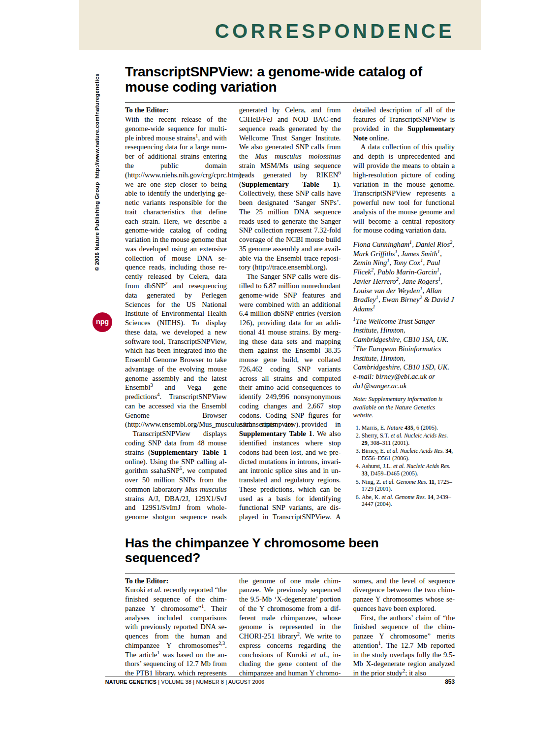CORRESPONDENCE
© 2006 Nature Publishing Group http://www.nature.com/naturegenetics
npg
TranscriptSNPView: a genome-wide catalog of mouse coding variation
To the Editor:
With the recent release of the genome-wide sequence for multiple inbred mouse strains1, and with resequencing data for a large number of additional strains entering the public domain (http://www.niehs.nih.gov/crg/cprc.htm), we are one step closer to being able to identify the underlying genetic variants responsible for the trait characteristics that define each strain. Here, we describe a genome-wide catalog of coding variation in the mouse genome that was developed using an extensive collection of mouse DNA sequence reads, including those recently released by Celera, data from dbSNP2 and resequencing data generated by Perlegen Sciences for the US National Institute of Environmental Health Sciences (NIEHS). To display these data, we developed a new software tool, TranscriptSNPView, which has been integrated into the Ensembl Genome Browser to take advantage of the evolving mouse genome assembly and the latest Ensembl3 and Vega gene predictions4. TranscriptSNPView can be accessed via the Ensembl Genome Browser (http://www.ensembl.org/Mus_musculus/transcriptsnpview).
TranscriptSNPView displays coding SNP data from 48 mouse strains (Supplementary Table 1 online). Using the SNP calling algorithm ssahaSNP5, we computed over 50 million SNPs from the common laboratory Mus musculus strains A/J, DBA/2J, 129X1/SvJ and 129S1/SvImJ from whole-genome shotgun sequence reads generated by Celera, and from C3HeB/FeJ and NOD BAC-end sequence reads generated by the Wellcome Trust Sanger Institute. We also generated SNP calls from the Mus musculus molossinus strain MSM/Ms using sequence reads generated by RIKEN6 (Supplementary Table 1). Collectively, these SNP calls have been designated ‘Sanger SNPs’. The 25 million DNA sequence reads used to generate the Sanger SNP collection represent 7.32-fold coverage of the NCBI mouse build 35 genome assembly and are available via the Ensembl trace repository (http://trace.ensembl.org).
The Sanger SNP calls were distilled to 6.87 million nonredundant genome-wide SNP features and were combined with an additional 6.4 million dbSNP entries (version 126), providing data for an additional 41 mouse strains. By merging these data sets and mapping them against the Ensembl 38.35 mouse gene build, we collated 726,462 coding SNP variants across all strains and computed their amino acid consequences to identify 249,996 nonsynonymous coding changes and 2,667 stop codons. Coding SNP figures for each strain are provided in Supplementary Table 1. We also identified instances where stop codons had been lost, and we predicted mutations in introns, invariant intronic splice sites and in untranslated and regulatory regions. These predictions, which can be used as a basis for identifying functional SNP variants, are displayed in TranscriptSNPView. A detailed description of all of the features of TranscriptSNPView is provided in the Supplementary Note online.
A data collection of this quality and depth is unprecedented and will provide the means to obtain a high-resolution picture of coding variation in the mouse genome. TranscriptSNPView represents a powerful new tool for functional analysis of the mouse genome and will become a central repository for mouse coding variation data.
Fiona Cunningham1, Daniel Rios2, Mark Griffiths1, James Smith1, Zemin Ning1, Tony Cox1, Paul Flicek2, Pablo Marin-Garcin1, Javier Herrero2, Jane Rogers1, Louise van der Weyden1, Allan Bradley1, Ewan Birney2 & David J Adams1
1The Wellcome Trust Sanger Institute, Hinxton, Cambridgeshire, CB10 1SA, UK.
2The European Bioinformatics Institute, Hinxton, Cambridgeshire, CB10 1SD, UK.
e-mail: birney@ebi.ac.uk or da1@sanger.ac.uk
Note: Supplementary information is available on the Nature Genetics website.
Marris, E. Nature 435, 6 (2005).
Sherry, S.T. et al. Nucleic Acids Res. 29, 308–311 (2001).
Birney, E. et al. Nucleic Acids Res. 34, D556–D561 (2006).
Ashurst, J.L. et al. Nucleic Acids Res. 33, D459–D465 (2005).
Ning, Z. et al. Genome Res. 11, 1725–1729 (2001).
Abe, K. et al. Genome Res. 14, 2439–2447 (2004).
Has the chimpanzee Y chromosome been sequenced?
To the Editor:
Kuroki et al. recently reported “the finished sequence of the chimpanzee Y chromosome”1. Their analyses included comparisons with previously reported DNA sequences from the human and chimpanzee Y chromosomes2,3. The article1 was based on the authors’ sequencing of 12.7 Mb from the PTB1 library, which represents the genome of one male chimpanzee. We previously sequenced the 9.5-Mb ‘X-degenerate’ portion of the Y chromosome from a different male chimpanzee, whose genome is represented in the CHORI-251 library2. We write to express concerns regarding the conclusions of Kuroki et al., including the gene content of the chimpanzee and human Y chromosomes, and the level of sequence divergence between the two chimpanzee Y chromosomes whose sequences have been explored.
First, the authors’ claim of “the finished sequence of the chimpanzee Y chromosome” merits attention1. The 12.7 Mb reported in the study overlaps fully the 9.5-Mb X-degenerate region analyzed in the prior study2; it also
NATURE GENETICS | VOLUME 38 | NUMBER 8 | AUGUST 2006
853